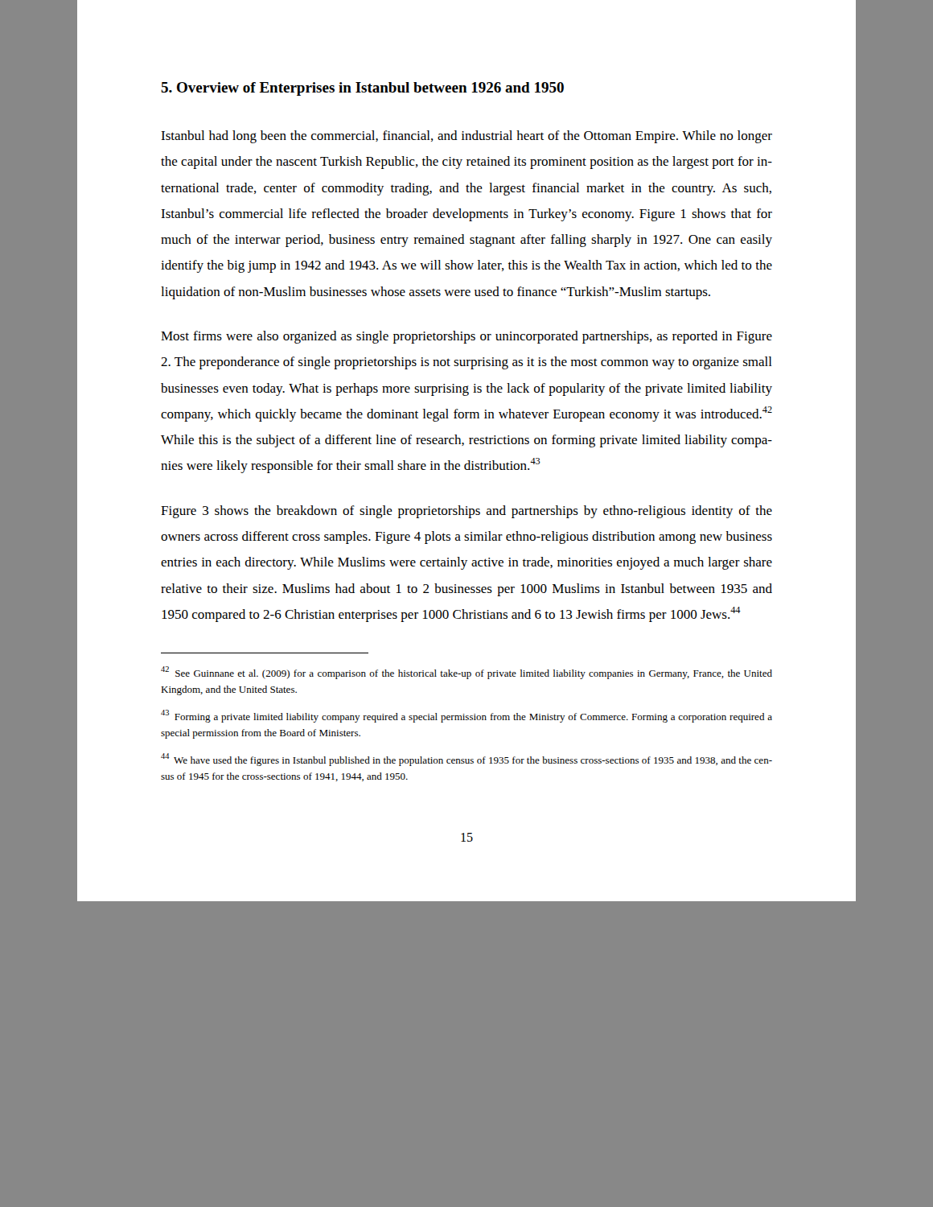5. Overview of Enterprises in Istanbul between 1926 and 1950
Istanbul had long been the commercial, financial, and industrial heart of the Ottoman Empire. While no longer the capital under the nascent Turkish Republic, the city retained its prominent position as the largest port for international trade, center of commodity trading, and the largest financial market in the country. As such, Istanbul’s commercial life reflected the broader developments in Turkey’s economy. Figure 1 shows that for much of the interwar period, business entry remained stagnant after falling sharply in 1927. One can easily identify the big jump in 1942 and 1943. As we will show later, this is the Wealth Tax in action, which led to the liquidation of non-Muslim businesses whose assets were used to finance “Turkish”-Muslim startups.
Most firms were also organized as single proprietorships or unincorporated partnerships, as reported in Figure 2. The preponderance of single proprietorships is not surprising as it is the most common way to organize small businesses even today. What is perhaps more surprising is the lack of popularity of the private limited liability company, which quickly became the dominant legal form in whatever European economy it was introduced.42 While this is the subject of a different line of research, restrictions on forming private limited liability companies were likely responsible for their small share in the distribution.43
Figure 3 shows the breakdown of single proprietorships and partnerships by ethno-religious identity of the owners across different cross samples. Figure 4 plots a similar ethno-religious distribution among new business entries in each directory. While Muslims were certainly active in trade, minorities enjoyed a much larger share relative to their size. Muslims had about 1 to 2 businesses per 1000 Muslims in Istanbul between 1935 and 1950 compared to 2-6 Christian enterprises per 1000 Christians and 6 to 13 Jewish firms per 1000 Jews.44
42 See Guinnane et al. (2009) for a comparison of the historical take-up of private limited liability companies in Germany, France, the United Kingdom, and the United States.
43 Forming a private limited liability company required a special permission from the Ministry of Commerce. Forming a corporation required a special permission from the Board of Ministers.
44 We have used the figures in Istanbul published in the population census of 1935 for the business cross-sections of 1935 and 1938, and the census of 1945 for the cross-sections of 1941, 1944, and 1950.
15